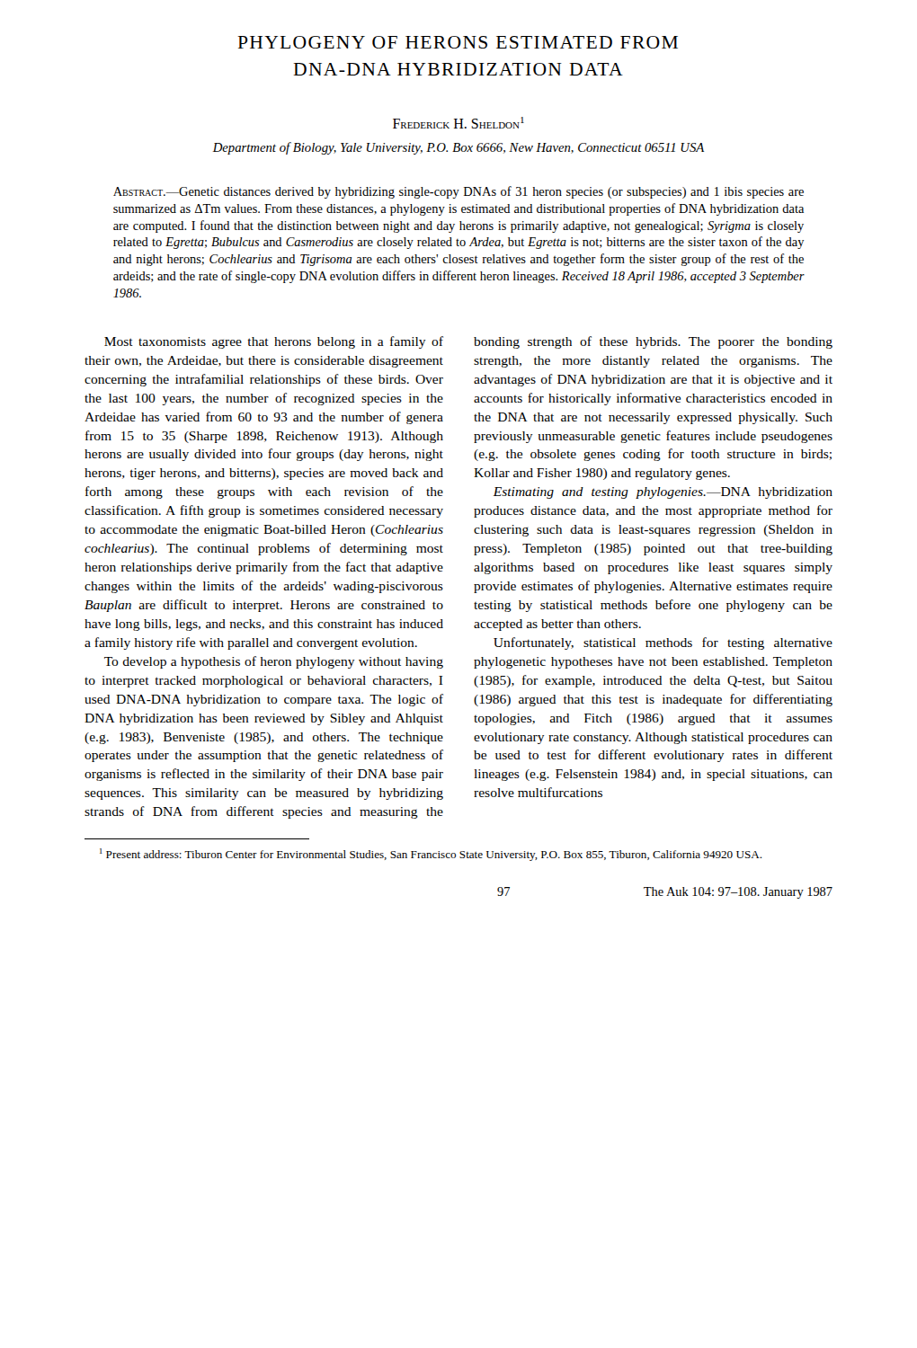PHYLOGENY OF HERONS ESTIMATED FROM
DNA-DNA HYBRIDIZATION DATA
Frederick H. Sheldon1
Department of Biology, Yale University, P.O. Box 6666, New Haven, Connecticut 06511 USA
Abstract.—Genetic distances derived by hybridizing single-copy DNAs of 31 heron species (or subspecies) and 1 ibis species are summarized as ΔTm values. From these distances, a phylogeny is estimated and distributional properties of DNA hybridization data are computed. I found that the distinction between night and day herons is primarily adaptive, not genealogical; Syrigma is closely related to Egretta; Bubulcus and Casmerodius are closely related to Ardea, but Egretta is not; bitterns are the sister taxon of the day and night herons; Cochlearius and Tigrisoma are each others' closest relatives and together form the sister group of the rest of the ardeids; and the rate of single-copy DNA evolution differs in different heron lineages. Received 18 April 1986, accepted 3 September 1986.
Most taxonomists agree that herons belong in a family of their own, the Ardeidae, but there is considerable disagreement concerning the intrafamilial relationships of these birds. Over the last 100 years, the number of recognized species in the Ardeidae has varied from 60 to 93 and the number of genera from 15 to 35 (Sharpe 1898, Reichenow 1913). Although herons are usually divided into four groups (day herons, night herons, tiger herons, and bitterns), species are moved back and forth among these groups with each revision of the classification. A fifth group is sometimes considered necessary to accommodate the enigmatic Boat-billed Heron (Cochlearius cochlearius). The continual problems of determining most heron relationships derive primarily from the fact that adaptive changes within the limits of the ardeids' wading-piscivorous Bauplan are difficult to interpret. Herons are constrained to have long bills, legs, and necks, and this constraint has induced a family history rife with parallel and convergent evolution.
To develop a hypothesis of heron phylogeny without having to interpret tracked morphological or behavioral characters, I used DNA-DNA hybridization to compare taxa. The logic of DNA hybridization has been reviewed by Sibley and Ahlquist (e.g. 1983), Benveniste (1985), and others. The technique operates under the assumption that the genetic relatedness of organisms is reflected in the similarity of their DNA base pair sequences. This similarity can be measured by hybridizing strands of DNA from different species and measuring the bonding strength of these hybrids. The poorer the bonding strength, the more distantly related the organisms. The advantages of DNA hybridization are that it is objective and it accounts for historically informative characteristics encoded in the DNA that are not necessarily expressed physically. Such previously unmeasurable genetic features include pseudogenes (e.g. the obsolete genes coding for tooth structure in birds; Kollar and Fisher 1980) and regulatory genes.
Estimating and testing phylogenies.—DNA hybridization produces distance data, and the most appropriate method for clustering such data is least-squares regression (Sheldon in press). Templeton (1985) pointed out that tree-building algorithms based on procedures like least squares simply provide estimates of phylogenies. Alternative estimates require testing by statistical methods before one phylogeny can be accepted as better than others.
Unfortunately, statistical methods for testing alternative phylogenetic hypotheses have not been established. Templeton (1985), for example, introduced the delta Q-test, but Saitou (1986) argued that this test is inadequate for differentiating topologies, and Fitch (1986) argued that it assumes evolutionary rate constancy. Although statistical procedures can be used to test for different evolutionary rates in different lineages (e.g. Felsenstein 1984) and, in special situations, can resolve multifurcations
1 Present address: Tiburon Center for Environmental Studies, San Francisco State University, P.O. Box 855, Tiburon, California 94920 USA.
97
The Auk 104: 97–108. January 1987